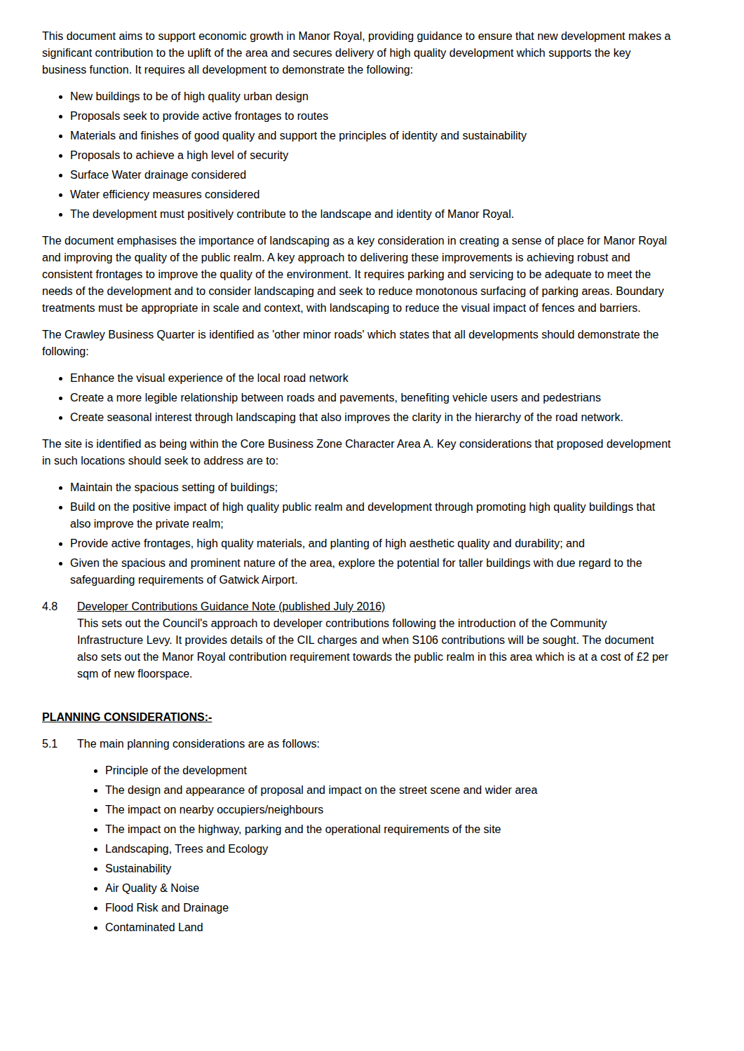This document aims to support economic growth in Manor Royal, providing guidance to ensure that new development makes a significant contribution to the uplift of the area and secures delivery of high quality development which supports the key business function. It requires all development to demonstrate the following:
New buildings to be of high quality urban design
Proposals seek to provide active frontages to routes
Materials and finishes of good quality and support the principles of identity and sustainability
Proposals to achieve a high level of security
Surface Water drainage considered
Water efficiency measures considered
The development must positively contribute to the landscape and identity of Manor Royal.
The document emphasises the importance of landscaping as a key consideration in creating a sense of place for Manor Royal and improving the quality of the public realm. A key approach to delivering these improvements is achieving robust and consistent frontages to improve the quality of the environment. It requires parking and servicing to be adequate to meet the needs of the development and to consider landscaping and seek to reduce monotonous surfacing of parking areas. Boundary treatments must be appropriate in scale and context, with landscaping to reduce the visual impact of fences and barriers.
The Crawley Business Quarter is identified as 'other minor roads' which states that all developments should demonstrate the following:
Enhance the visual experience of the local road network
Create a more legible relationship between roads and pavements, benefiting vehicle users and pedestrians
Create seasonal interest through landscaping that also improves the clarity in the hierarchy of the road network.
The site is identified as being within the Core Business Zone Character Area A. Key considerations that proposed development in such locations should seek to address are to:
Maintain the spacious setting of buildings;
Build on the positive impact of high quality public realm and development through promoting high quality buildings that also improve the private realm;
Provide active frontages, high quality materials, and planting of high aesthetic quality and durability; and
Given the spacious and prominent nature of the area, explore the potential for taller buildings with due regard to the safeguarding requirements of Gatwick Airport.
4.8
Developer Contributions Guidance Note (published July 2016)
This sets out the Council's approach to developer contributions following the introduction of the Community Infrastructure Levy. It provides details of the CIL charges and when S106 contributions will be sought. The document also sets out the Manor Royal contribution requirement towards the public realm in this area which is at a cost of £2 per sqm of new floorspace.
PLANNING CONSIDERATIONS:-
5.1
The main planning considerations are as follows:
Principle of the development
The design and appearance of proposal and impact on the street scene and wider area
The impact on nearby occupiers/neighbours
The impact on the highway, parking and the operational requirements of the site
Landscaping, Trees and Ecology
Sustainability
Air Quality & Noise
Flood Risk and Drainage
Contaminated Land